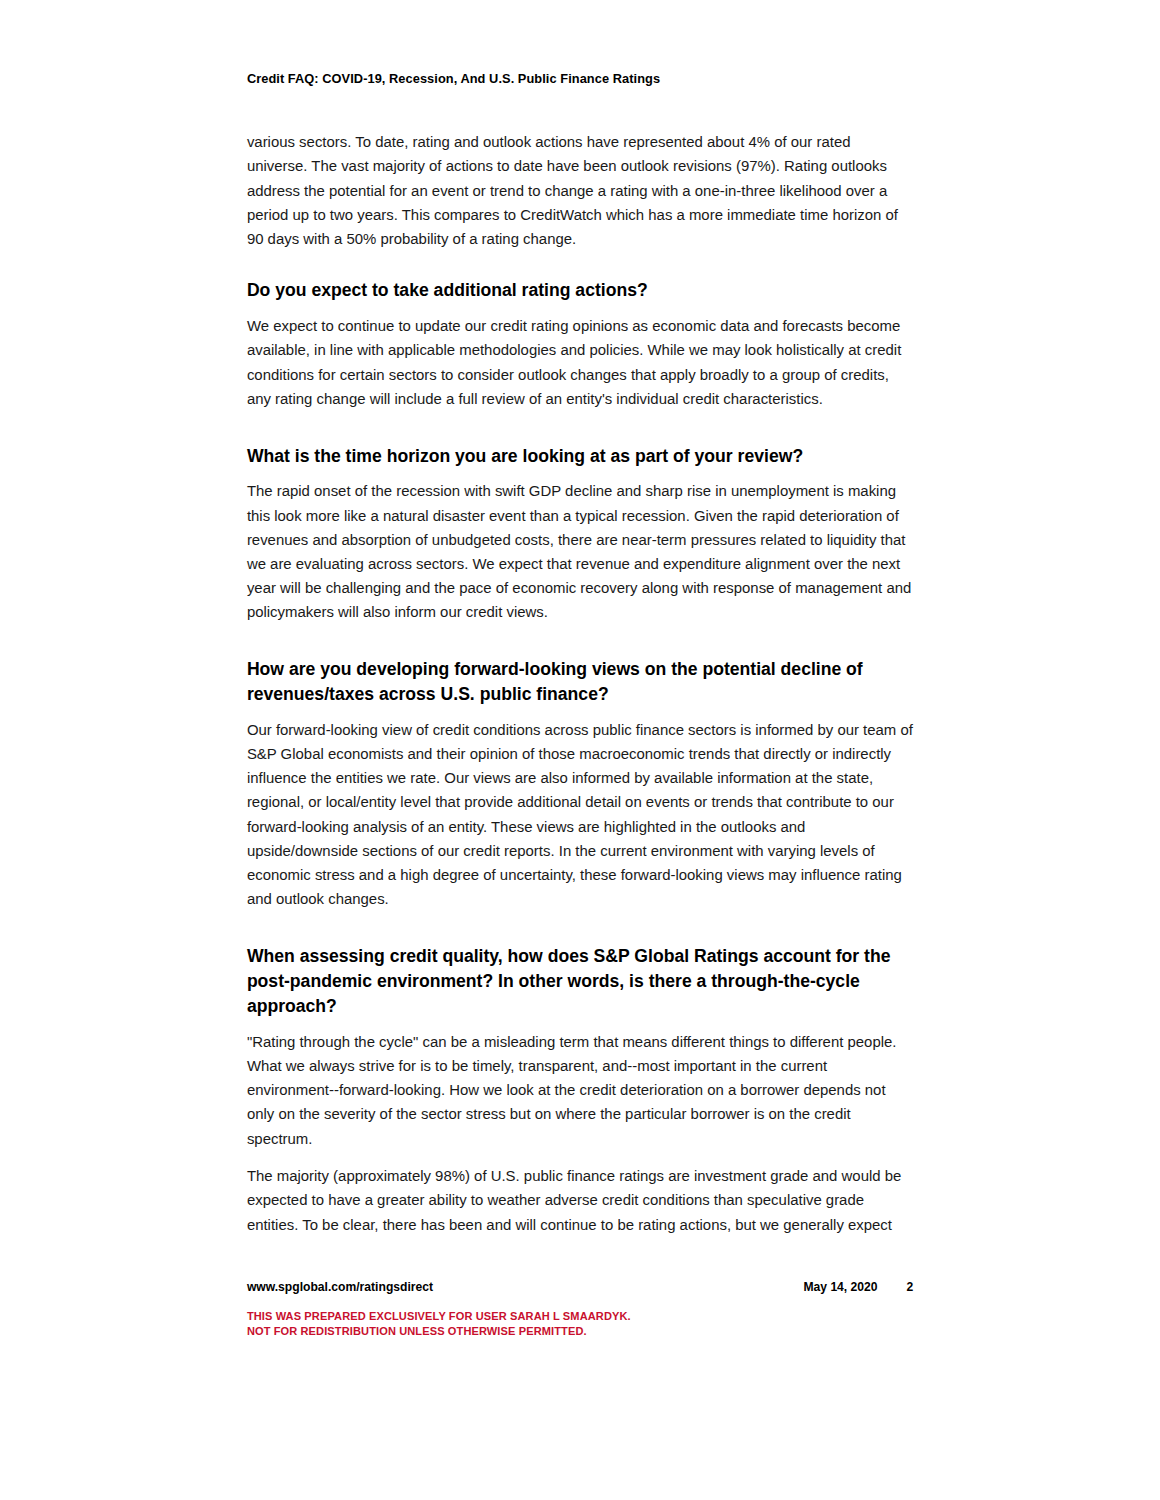Credit FAQ: COVID-19, Recession, And U.S. Public Finance Ratings
various sectors. To date, rating and outlook actions have represented about 4% of our rated universe. The vast majority of actions to date have been outlook revisions (97%). Rating outlooks address the potential for an event or trend to change a rating with a one-in-three likelihood over a period up to two years. This compares to CreditWatch which has a more immediate time horizon of 90 days with a 50% probability of a rating change.
Do you expect to take additional rating actions?
We expect to continue to update our credit rating opinions as economic data and forecasts become available, in line with applicable methodologies and policies. While we may look holistically at credit conditions for certain sectors to consider outlook changes that apply broadly to a group of credits, any rating change will include a full review of an entity's individual credit characteristics.
What is the time horizon you are looking at as part of your review?
The rapid onset of the recession with swift GDP decline and sharp rise in unemployment is making this look more like a natural disaster event than a typical recession. Given the rapid deterioration of revenues and absorption of unbudgeted costs, there are near-term pressures related to liquidity that we are evaluating across sectors. We expect that revenue and expenditure alignment over the next year will be challenging and the pace of economic recovery along with response of management and policymakers will also inform our credit views.
How are you developing forward-looking views on the potential decline of revenues/taxes across U.S. public finance?
Our forward-looking view of credit conditions across public finance sectors is informed by our team of S&P Global economists and their opinion of those macroeconomic trends that directly or indirectly influence the entities we rate. Our views are also informed by available information at the state, regional, or local/entity level that provide additional detail on events or trends that contribute to our forward-looking analysis of an entity. These views are highlighted in the outlooks and upside/downside sections of our credit reports. In the current environment with varying levels of economic stress and a high degree of uncertainty, these forward-looking views may influence rating and outlook changes.
When assessing credit quality, how does S&P Global Ratings account for the post-pandemic environment? In other words, is there a through-the-cycle approach?
"Rating through the cycle" can be a misleading term that means different things to different people. What we always strive for is to be timely, transparent, and--most important in the current environment--forward-looking. How we look at the credit deterioration on a borrower depends not only on the severity of the sector stress but on where the particular borrower is on the credit spectrum.
The majority (approximately 98%) of U.S. public finance ratings are investment grade and would be expected to have a greater ability to weather adverse credit conditions than speculative grade entities. To be clear, there has been and will continue to be rating actions, but we generally expect
www.spglobal.com/ratingsdirect May 14, 20202
THIS WAS PREPARED EXCLUSIVELY FOR USER SARAH L SMAARDYK.
NOT FOR REDISTRIBUTION UNLESS OTHERWISE PERMITTED.